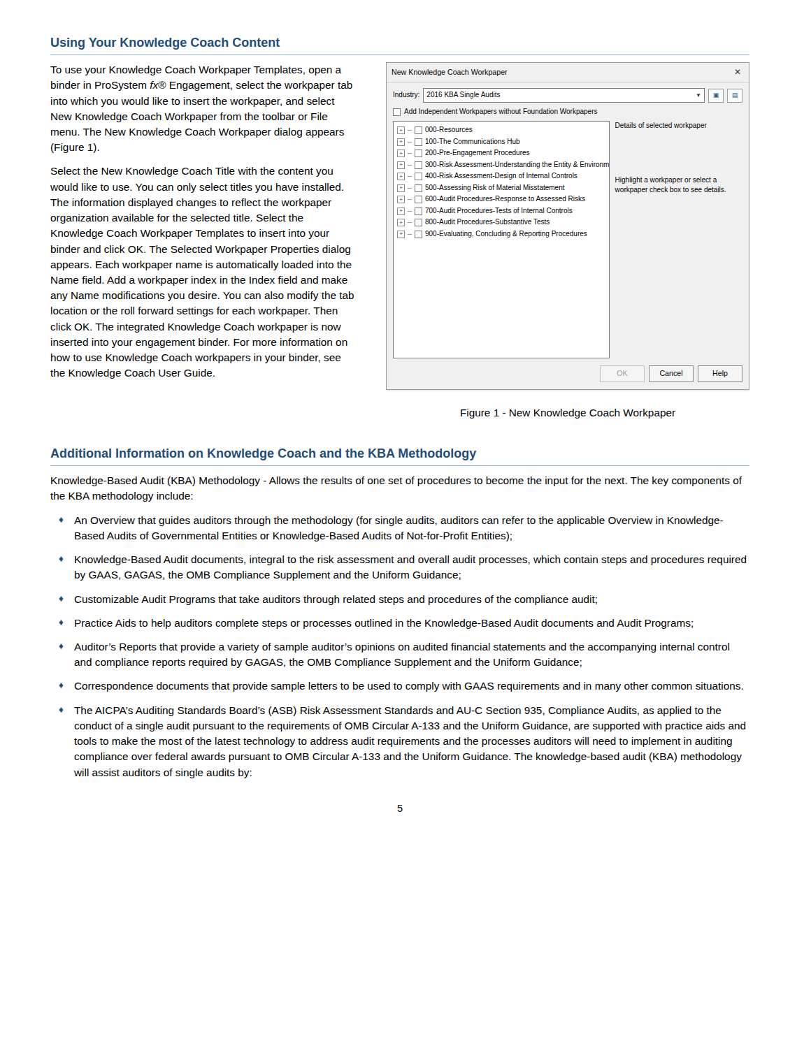Using Your Knowledge Coach Content
New Knowledge Coach Workpaper ✕
Industry:
2016 KBA Single Audits▼
▣
▤
Add Independent Workpapers without Foundation Workpapers
+ 000-Resources
+ 100-The Communications Hub
+ 200-Pre-Engagement Procedures
+ 300-Risk Assessment-Understanding the Entity & Environment
+ 400-Risk Assessment-Design of Internal Controls
+ 500-Assessing Risk of Material Misstatement
+ 600-Audit Procedures-Response to Assessed Risks
+ 700-Audit Procedures-Tests of Internal Controls
+ 800-Audit Procedures-Substantive Tests
+ 900-Evaluating, Concluding & Reporting Procedures
Details of selected workpaper
Highlight a workpaper or select a workpaper check box to see details.
OK
Cancel
Help
To use your Knowledge Coach Workpaper Templates, open a binder in ProSystem fx® Engagement, select the workpaper tab into which you would like to insert the workpaper, and select New Knowledge Coach Workpaper from the toolbar or File menu. The New Knowledge Coach Workpaper dialog appears (Figure 1).
Select the New Knowledge Coach Title with the content you would like to use. You can only select titles you have installed. The information displayed changes to reflect the workpaper organization available for the selected title. Select the Knowledge Coach Workpaper Templates to insert into your binder and click OK. The Selected Workpaper Properties dialog appears. Each workpaper name is automatically loaded into the Name field. Add a workpaper index in the Index field and make any Name modifications you desire. You can also modify the tab location or the roll forward settings for each workpaper. Then click OK. The integrated Knowledge Coach workpaper is now inserted into your engagement binder. For more information on how to use Knowledge Coach workpapers in your binder, see the Knowledge Coach User Guide.
Figure 1 - New Knowledge Coach Workpaper
Additional Information on Knowledge Coach and the KBA Methodology
Knowledge-Based Audit (KBA) Methodology - Allows the results of one set of procedures to become the input for the next. The key components of the KBA methodology include:
An Overview that guides auditors through the methodology (for single audits, auditors can refer to the applicable Overview in Knowledge-Based Audits of Governmental Entities or Knowledge-Based Audits of Not-for-Profit Entities);
Knowledge-Based Audit documents, integral to the risk assessment and overall audit processes, which contain steps and procedures required by GAAS, GAGAS, the OMB Compliance Supplement and the Uniform Guidance;
Customizable Audit Programs that take auditors through related steps and procedures of the compliance audit;
Practice Aids to help auditors complete steps or processes outlined in the Knowledge-Based Audit documents and Audit Programs;
Auditor’s Reports that provide a variety of sample auditor’s opinions on audited financial statements and the accompanying internal control and compliance reports required by GAGAS, the OMB Compliance Supplement and the Uniform Guidance;
Correspondence documents that provide sample letters to be used to comply with GAAS requirements and in many other common situations.
The AICPA’s Auditing Standards Board’s (ASB) Risk Assessment Standards and AU-C Section 935, Compliance Audits, as applied to the conduct of a single audit pursuant to the requirements of OMB Circular A-133 and the Uniform Guidance, are supported with practice aids and tools to make the most of the latest technology to address audit requirements and the processes auditors will need to implement in auditing compliance over federal awards pursuant to OMB Circular A-133 and the Uniform Guidance. The knowledge-based audit (KBA) methodology will assist auditors of single audits by:
5